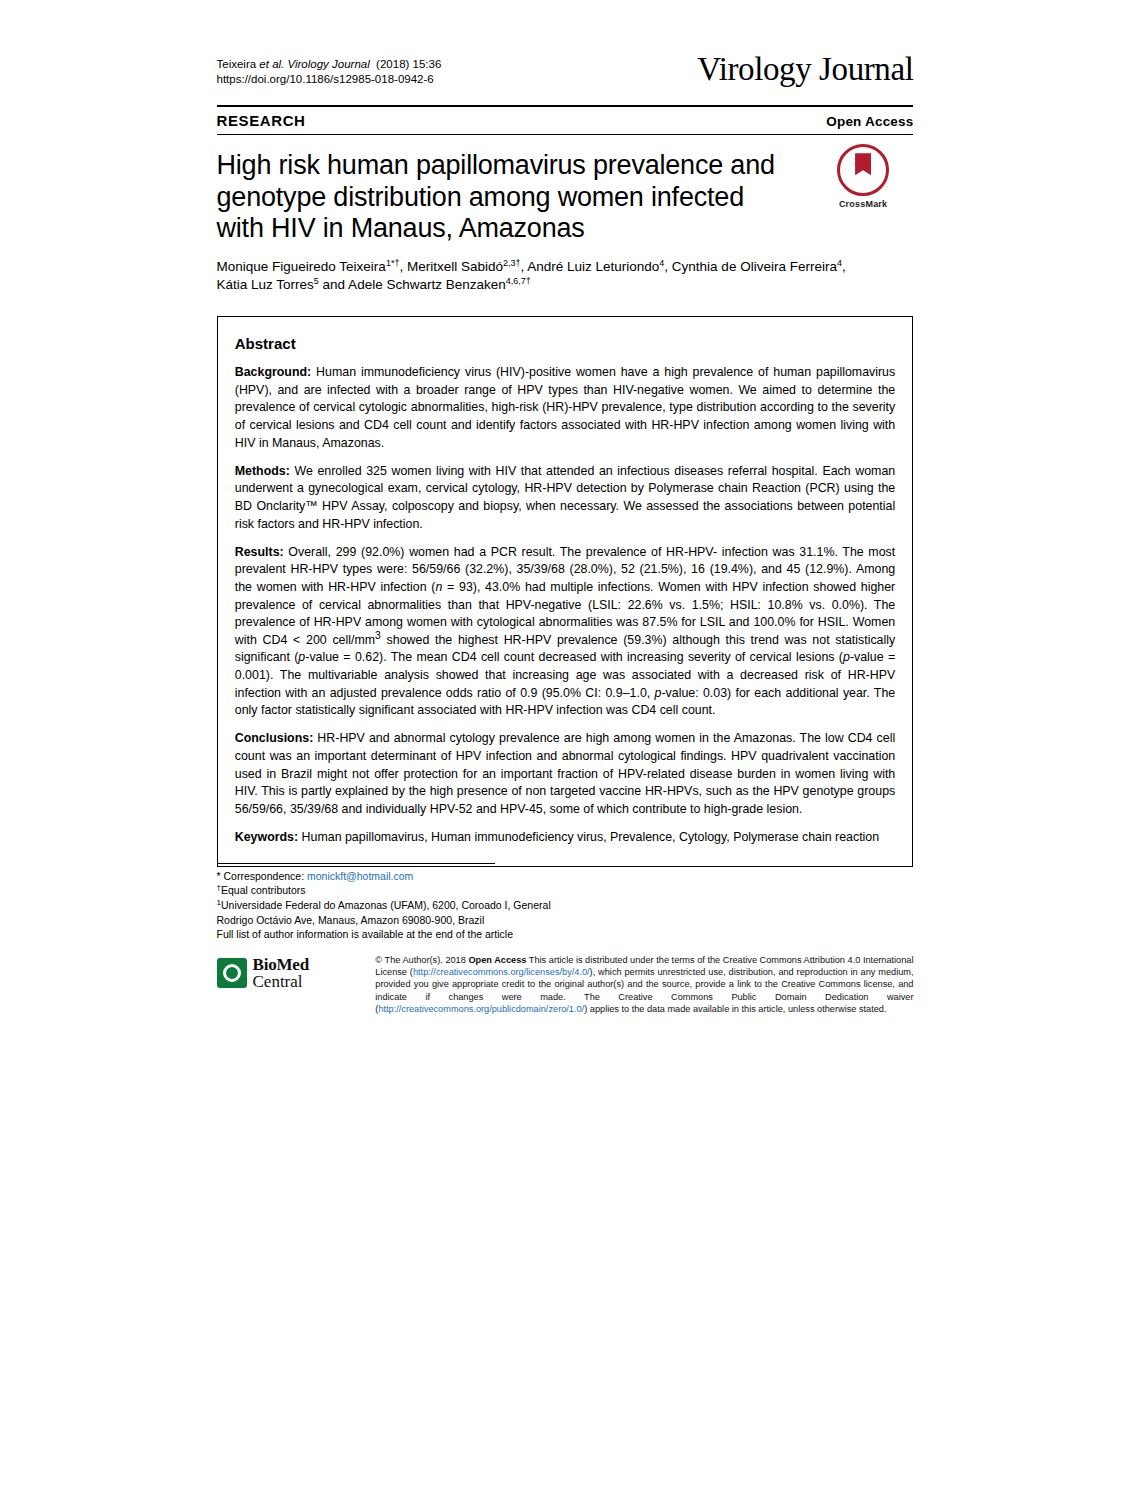Teixeira et al. Virology Journal (2018) 15:36
https://doi.org/10.1186/s12985-018-0942-6
Virology Journal
RESEARCH
Open Access
CrossMark
High risk human papillomavirus prevalence and genotype distribution among women infected with HIV in Manaus, Amazonas
Monique Figueiredo Teixeira1*†, Meritxell Sabidó2,3†, André Luiz Leturiondo4, Cynthia de Oliveira Ferreira4,
Kátia Luz Torres5 and Adele Schwartz Benzaken4,6,7†
Abstract
Background: Human immunodeficiency virus (HIV)-positive women have a high prevalence of human papillomavirus (HPV), and are infected with a broader range of HPV types than HIV-negative women. We aimed to determine the prevalence of cervical cytologic abnormalities, high-risk (HR)-HPV prevalence, type distribution according to the severity of cervical lesions and CD4 cell count and identify factors associated with HR-HPV infection among women living with HIV in Manaus, Amazonas.
Methods: We enrolled 325 women living with HIV that attended an infectious diseases referral hospital. Each woman underwent a gynecological exam, cervical cytology, HR-HPV detection by Polymerase chain Reaction (PCR) using the BD Onclarity™ HPV Assay, colposcopy and biopsy, when necessary. We assessed the associations between potential risk factors and HR-HPV infection.
Results: Overall, 299 (92.0%) women had a PCR result. The prevalence of HR-HPV- infection was 31.1%. The most prevalent HR-HPV types were: 56/59/66 (32.2%), 35/39/68 (28.0%), 52 (21.5%), 16 (19.4%), and 45 (12.9%). Among the women with HR-HPV infection (n = 93), 43.0% had multiple infections. Women with HPV infection showed higher prevalence of cervical abnormalities than that HPV-negative (LSIL: 22.6% vs. 1.5%; HSIL: 10.8% vs. 0.0%). The prevalence of HR-HPV among women with cytological abnormalities was 87.5% for LSIL and 100.0% for HSIL. Women with CD4 < 200 cell/mm3 showed the highest HR-HPV prevalence (59.3%) although this trend was not statistically significant (p-value = 0.62). The mean CD4 cell count decreased with increasing severity of cervical lesions (p-value = 0.001). The multivariable analysis showed that increasing age was associated with a decreased risk of HR-HPV infection with an adjusted prevalence odds ratio of 0.9 (95.0% CI: 0.9–1.0, p-value: 0.03) for each additional year. The only factor statistically significant associated with HR-HPV infection was CD4 cell count.
Conclusions: HR-HPV and abnormal cytology prevalence are high among women in the Amazonas. The low CD4 cell count was an important determinant of HPV infection and abnormal cytological findings. HPV quadrivalent vaccination used in Brazil might not offer protection for an important fraction of HPV-related disease burden in women living with HIV. This is partly explained by the high presence of non targeted vaccine HR-HPVs, such as the HPV genotype groups 56/59/66, 35/39/68 and individually HPV-52 and HPV-45, some of which contribute to high-grade lesion.
Keywords: Human papillomavirus, Human immunodeficiency virus, Prevalence, Cytology, Polymerase chain reaction
* Correspondence: monickft@hotmail.com
†Equal contributors
1Universidade Federal do Amazonas (UFAM), 6200, Coroado I, General
Rodrigo Octávio Ave, Manaus, Amazon 69080-900, Brazil
Full list of author information is available at the end of the article
BioMed
Central
© The Author(s). 2018 Open Access This article is distributed under the terms of the Creative Commons Attribution 4.0 International License (http://creativecommons.org/licenses/by/4.0/), which permits unrestricted use, distribution, and reproduction in any medium, provided you give appropriate credit to the original author(s) and the source, provide a link to the Creative Commons license, and indicate if changes were made. The Creative Commons Public Domain Dedication waiver (http://creativecommons.org/publicdomain/zero/1.0/) applies to the data made available in this article, unless otherwise stated.